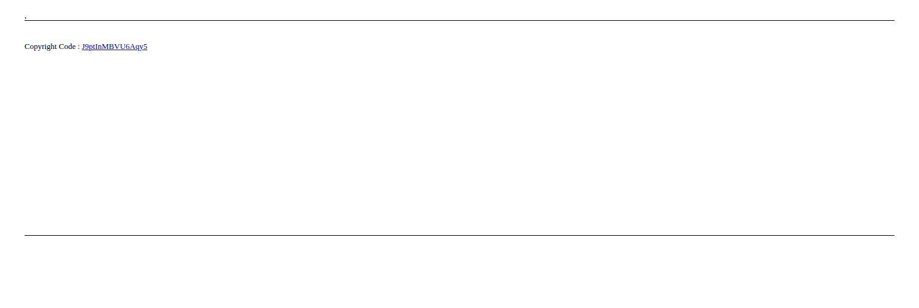,
Copyright Code : J9ptInMBVU6Aqy5